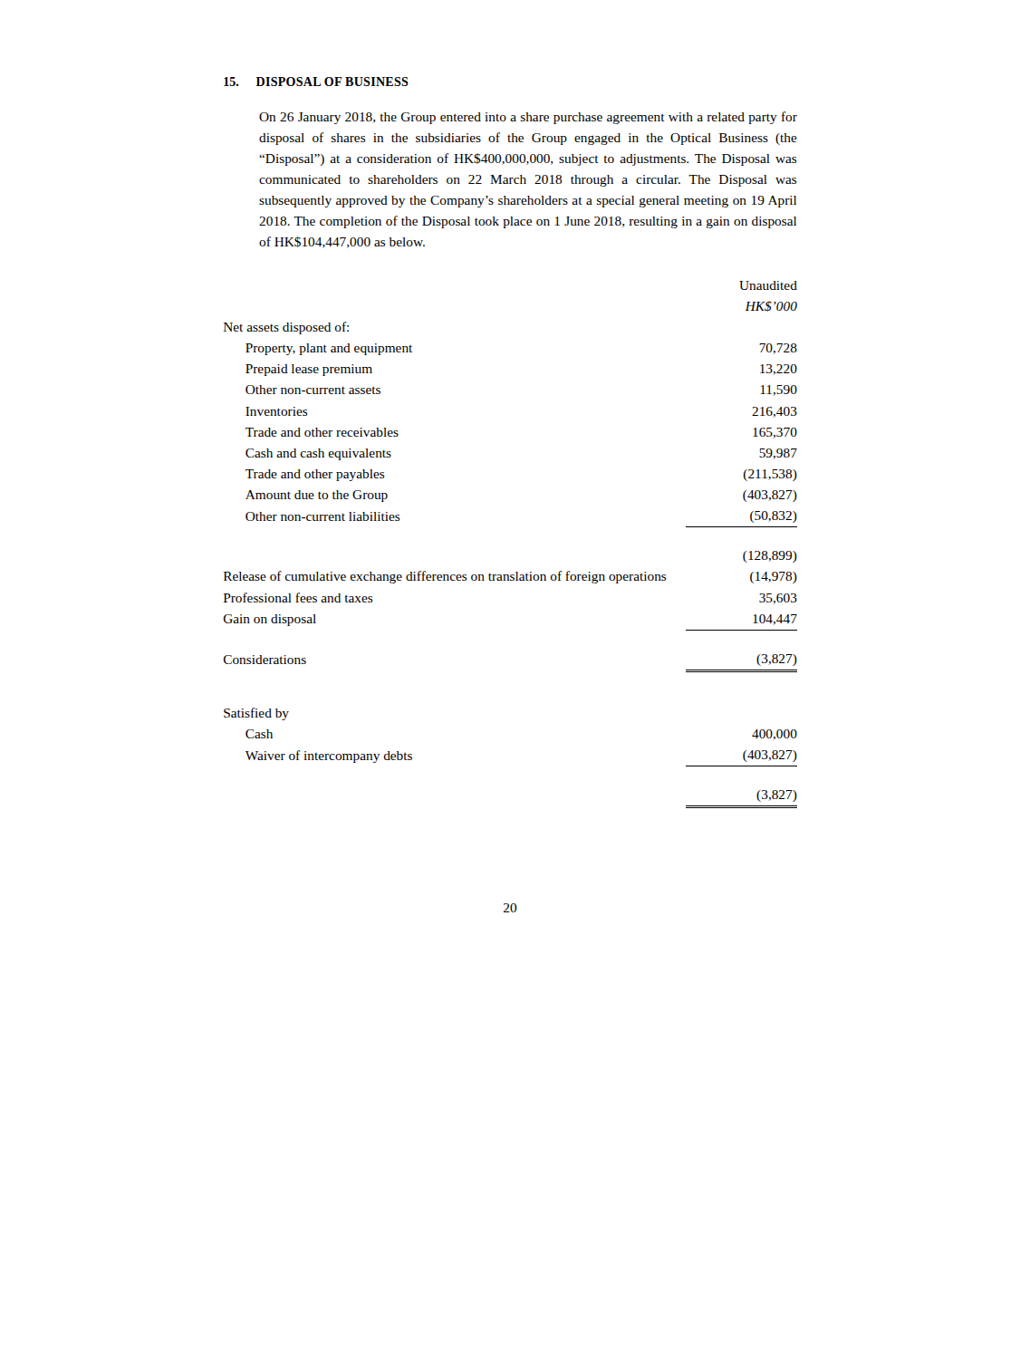15.
DISPOSAL OF BUSINESS
On 26 January 2018, the Group entered into a share purchase agreement with a related party for disposal of shares in the subsidiaries of the Group engaged in the Optical Business (the “Disposal”) at a consideration of HK$400,000,000, subject to adjustments. The Disposal was communicated to shareholders on 22 March 2018 through a circular. The Disposal was subsequently approved by the Company’s shareholders at a special general meeting on 19 April 2018. The completion of the Disposal took place on 1 June 2018, resulting in a gain on disposal of HK$104,447,000 as below.
| | | Unaudited |
| | | HK$’000 |
| Net assets disposed of: | | |
| Property, plant and equipment | | 70,728 |
| Prepaid lease premium | | 13,220 |
| Other non-current assets | | 11,590 |
| Inventories | | 216,403 |
| Trade and other receivables | | 165,370 |
| Cash and cash equivalents | | 59,987 |
| Trade and other payables | | (211,538) |
| Amount due to the Group | | (403,827) |
| Other non-current liabilities | | (50,832) |
| | | (128,899) |
| Release of cumulative exchange differences on translation of foreign operations | | (14,978) |
| Professional fees and taxes | | 35,603 |
| Gain on disposal | | 104,447 |
| Considerations | | (3,827) |
| Satisfied by | | |
| Cash | | 400,000 |
| Waiver of intercompany debts | | (403,827) |
| | | (3,827) |
20